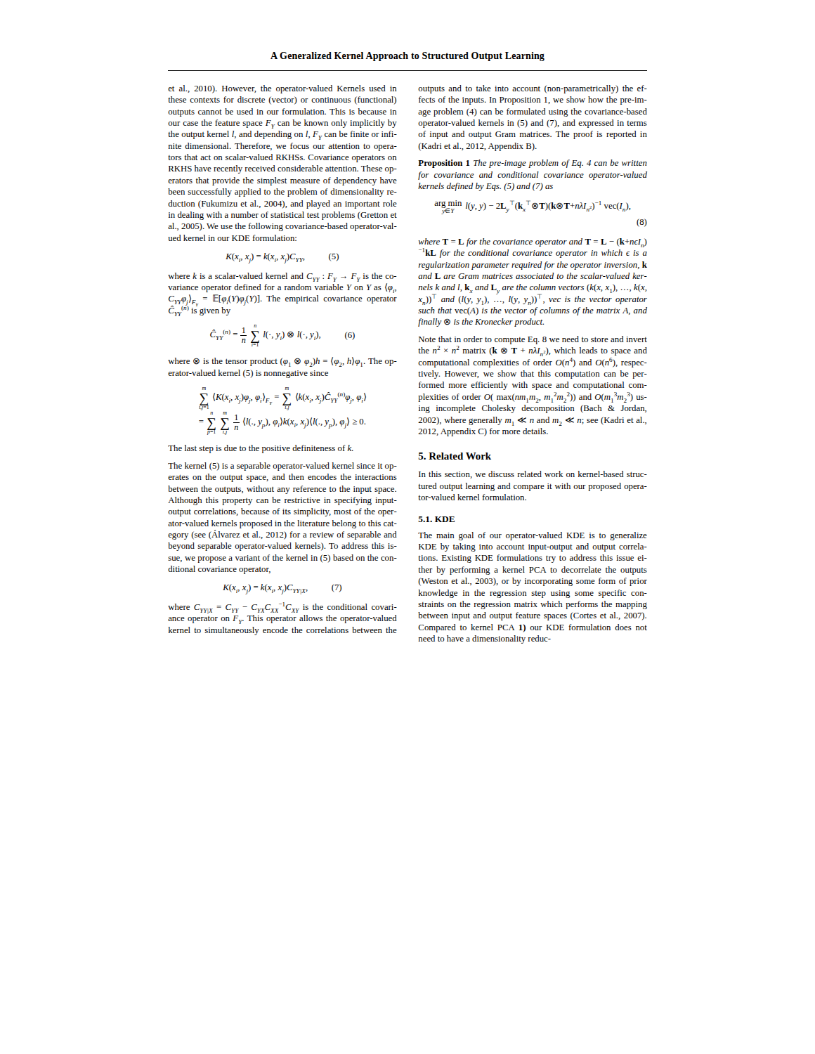A Generalized Kernel Approach to Structured Output Learning
et al., 2010). However, the operator-valued Kernels used in these contexts for discrete (vector) or continuous (functional) outputs cannot be used in our formulation. This is because in our case the feature space FY can be known only implicitly by the output kernel l, and depending on l, FY can be finite or infinite dimensional. Therefore, we focus our attention to operators that act on scalar-valued RKHSs. Covariance operators on RKHS have recently received considerable attention. These operators that provide the simplest measure of dependency have been successfully applied to the problem of dimensionality reduction (Fukumizu et al., 2004), and played an important role in dealing with a number of statistical test problems (Gretton et al., 2005). We use the following covariance-based operator-valued kernel in our KDE formulation:
K(xi, xj) = k(xi, xj)CYY, (5)
where k is a scalar-valued kernel and CYY : FY → FY is the covariance operator defined for a random variable Y on Y as ⟨φi, CYY φj⟩FY = 𝔼[φi(Y)φj(Y)]. The empirical covariance operator ĈYY(n) is given by
ĈYY(n) = 1 n n∑i=1 l(·, yi) ⊗ l(·, yi), (6)
where ⊗ is the tensor product (φ1 ⊗ φ2)h = ⟨φ2, h⟩φ1. The operator-valued kernel (5) is nonnegative since
m∑i,j=1 ⟨K(xi, xj)φj, φi⟩FY = m∑i,j ⟨k(xi, xj)ĈYY(n)φj, φi⟩ = n∑p=1 m∑i,j 1 n ⟨l(., yp), φi⟩k(xi, xj)⟨l(., yp), φj⟩ ≥ 0.
The last step is due to the positive definiteness of k.
The kernel (5) is a separable operator-valued kernel since it operates on the output space, and then encodes the interactions between the outputs, without any reference to the input space. Although this property can be restrictive in specifying input-output correlations, because of its simplicity, most of the operator-valued kernels proposed in the literature belong to this category (see (Álvarez et al., 2012) for a review of separable and beyond separable operator-valued kernels). To address this issue, we propose a variant of the kernel in (5) based on the conditional covariance operator,
K(xi, xj) = k(xi, xj)CYY|X, (7)
where CYY|X = CYY − CYX CXX−1CXY is the conditional covariance operator on FY. This operator allows the operator-valued kernel to simultaneously encode the correlations between the outputs and to take into account (non-parametrically) the effects of the inputs. In Proposition 1, we show how the pre-image problem (4) can be formulated using the covariance-based operator-valued kernels in (5) and (7), and expressed in terms of input and output Gram matrices. The proof is reported in (Kadri et al., 2012, Appendix B).
Proposition 1 The pre-image problem of Eq. 4 can be written for covariance and conditional covariance operator-valued kernels defined by Eqs. (5) and (7) as
arg min y∈Y l(y, y) − 2Ly⊤(kx⊤⊗T)(k⊗T+nλIn2)−1 vec(In),
(8)
where T = L for the covariance operator and T = L − (k+nϵIn)−1kL for the conditional covariance operator in which ϵ is a regularization parameter required for the operator inversion, k and L are Gram matrices associated to the scalar-valued kernels k and l, kx and Ly are the column vectors (k(x, x1), …, k(x, xn))⊤ and (l(y, y1), …, l(y, yn))⊤, vec is the vector operator such that vec(A) is the vector of columns of the matrix A, and finally ⊗ is the Kronecker product.
Note that in order to compute Eq. 8 we need to store and invert the n2 × n2 matrix (k ⊗ T + nλIn2), which leads to space and computational complexities of order O(n4) and O(n6), respectively. However, we show that this computation can be performed more efficiently with space and computational complexities of order O( max(nm1m2, m12m22)) and O(m13m23) using incomplete Cholesky decomposition (Bach & Jordan, 2002), where generally m1 ≪ n and m2 ≪ n; see (Kadri et al., 2012, Appendix C) for more details.
5. Related Work
In this section, we discuss related work on kernel-based structured output learning and compare it with our proposed operator-valued kernel formulation.
5.1. KDE
The main goal of our operator-valued KDE is to generalize KDE by taking into account input-output and output correlations. Existing KDE formulations try to address this issue either by performing a kernel PCA to decorrelate the outputs (Weston et al., 2003), or by incorporating some form of prior knowledge in the regression step using some specific constraints on the regression matrix which performs the mapping between input and output feature spaces (Cortes et al., 2007). Compared to kernel PCA 1) our KDE formulation does not need to have a dimensionality reduc-